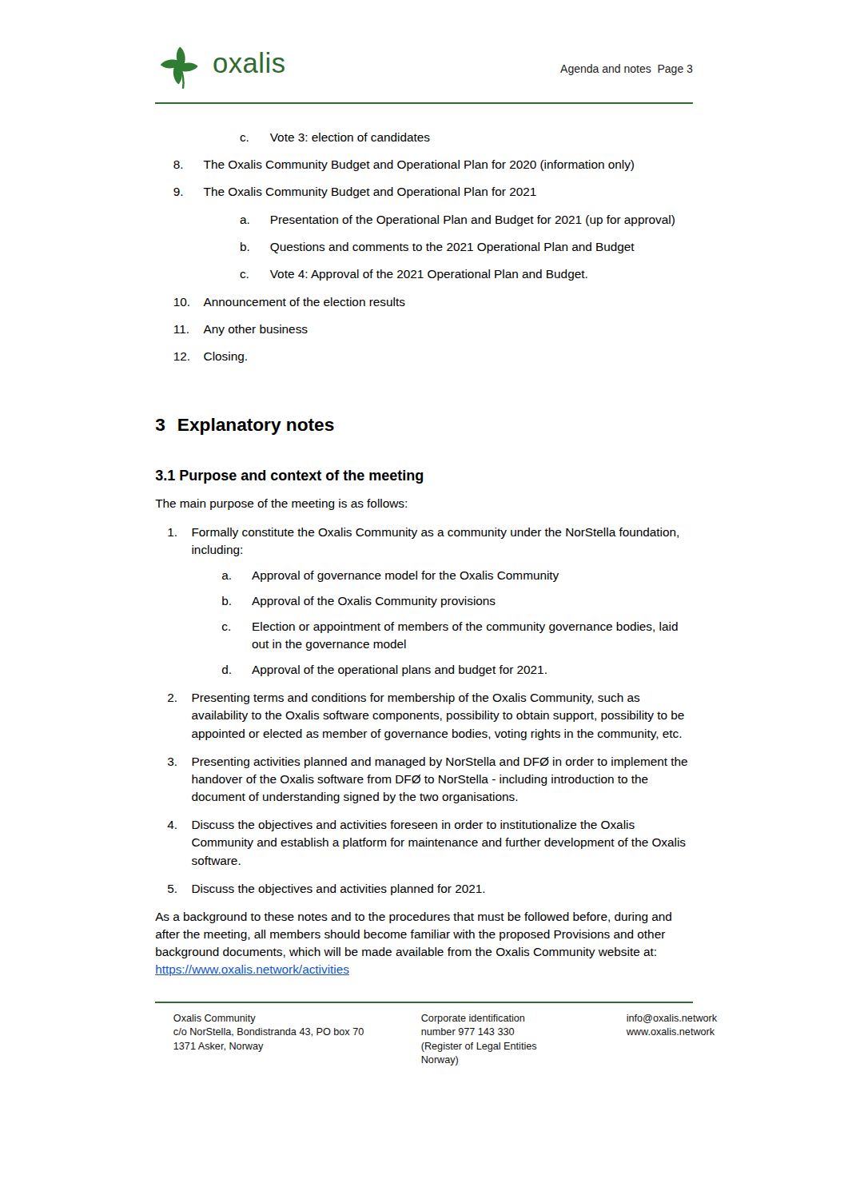oxalis
Agenda and notes Page 3
c. Vote 3: election of candidates
8. The Oxalis Community Budget and Operational Plan for 2020 (information only)
9. The Oxalis Community Budget and Operational Plan for 2021
a. Presentation of the Operational Plan and Budget for 2021 (up for approval)
b. Questions and comments to the 2021 Operational Plan and Budget
c. Vote 4: Approval of the 2021 Operational Plan and Budget.
10. Announcement of the election results
11. Any other business
12. Closing.
3 Explanatory notes
3.1 Purpose and context of the meeting
The main purpose of the meeting is as follows:
1. Formally constitute the Oxalis Community as a community under the NorStella foundation, including:
a. Approval of governance model for the Oxalis Community
b. Approval of the Oxalis Community provisions
c. Election or appointment of members of the community governance bodies, laid out in the governance model
d. Approval of the operational plans and budget for 2021.
2. Presenting terms and conditions for membership of the Oxalis Community, such as availability to the Oxalis software components, possibility to obtain support, possibility to be appointed or elected as member of governance bodies, voting rights in the community, etc.
3. Presenting activities planned and managed by NorStella and DFØ in order to implement the handover of the Oxalis software from DFØ to NorStella - including introduction to the document of understanding signed by the two organisations.
4. Discuss the objectives and activities foreseen in order to institutionalize the Oxalis Community and establish a platform for maintenance and further development of the Oxalis software.
5. Discuss the objectives and activities planned for 2021.
As a background to these notes and to the procedures that must be followed before, during and after the meeting, all members should become familiar with the proposed Provisions and other background documents, which will be made available from the Oxalis Community website at:
https://www.oxalis.network/activities
Oxalis Community
c/o NorStella, Bondistranda 43, PO box 70
1371 Asker, Norway
Corporate identification
number 977 143 330
(Register of Legal Entities
Norway)
info@oxalis.network
www.oxalis.network